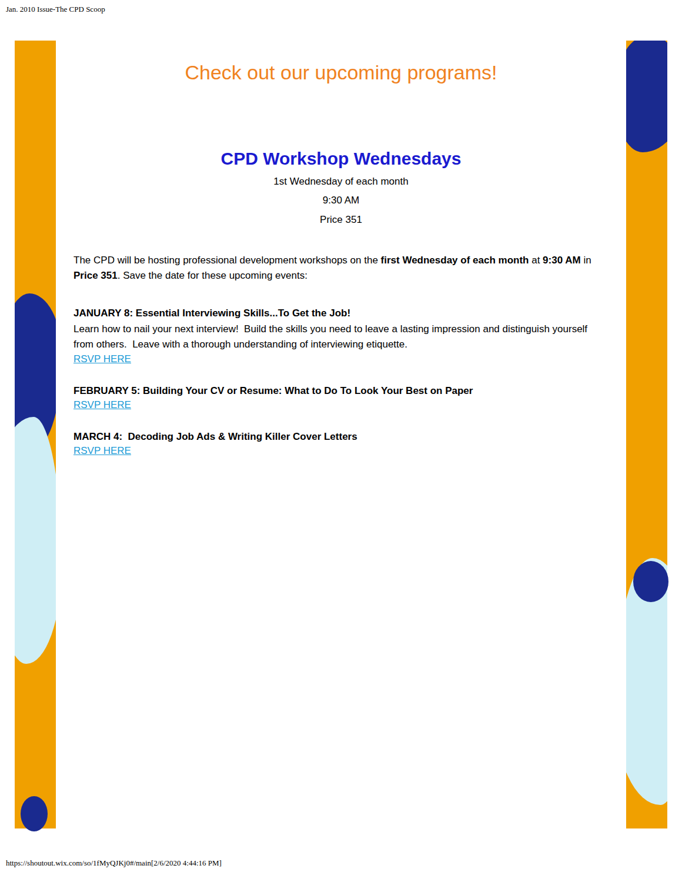Jan. 2010 Issue-The CPD Scoop
Check out our upcoming programs!
CPD Workshop Wednesdays
1st Wednesday of each month
9:30 AM
Price 351
The CPD will be hosting professional development workshops on the first Wednesday of each month at 9:30 AM in Price 351. Save the date for these upcoming events:
JANUARY 8: Essential Interviewing Skills...To Get the Job!
Learn how to nail your next interview! Build the skills you need to leave a lasting impression and distinguish yourself from others. Leave with a thorough understanding of interviewing etiquette.
RSVP HERE
FEBRUARY 5: Building Your CV or Resume: What to Do To Look Your Best on Paper
RSVP HERE
MARCH 4: Decoding Job Ads & Writing Killer Cover Letters
RSVP HERE
https://shoutout.wix.com/so/1fMyQJKj0#/main[2/6/2020 4:44:16 PM]